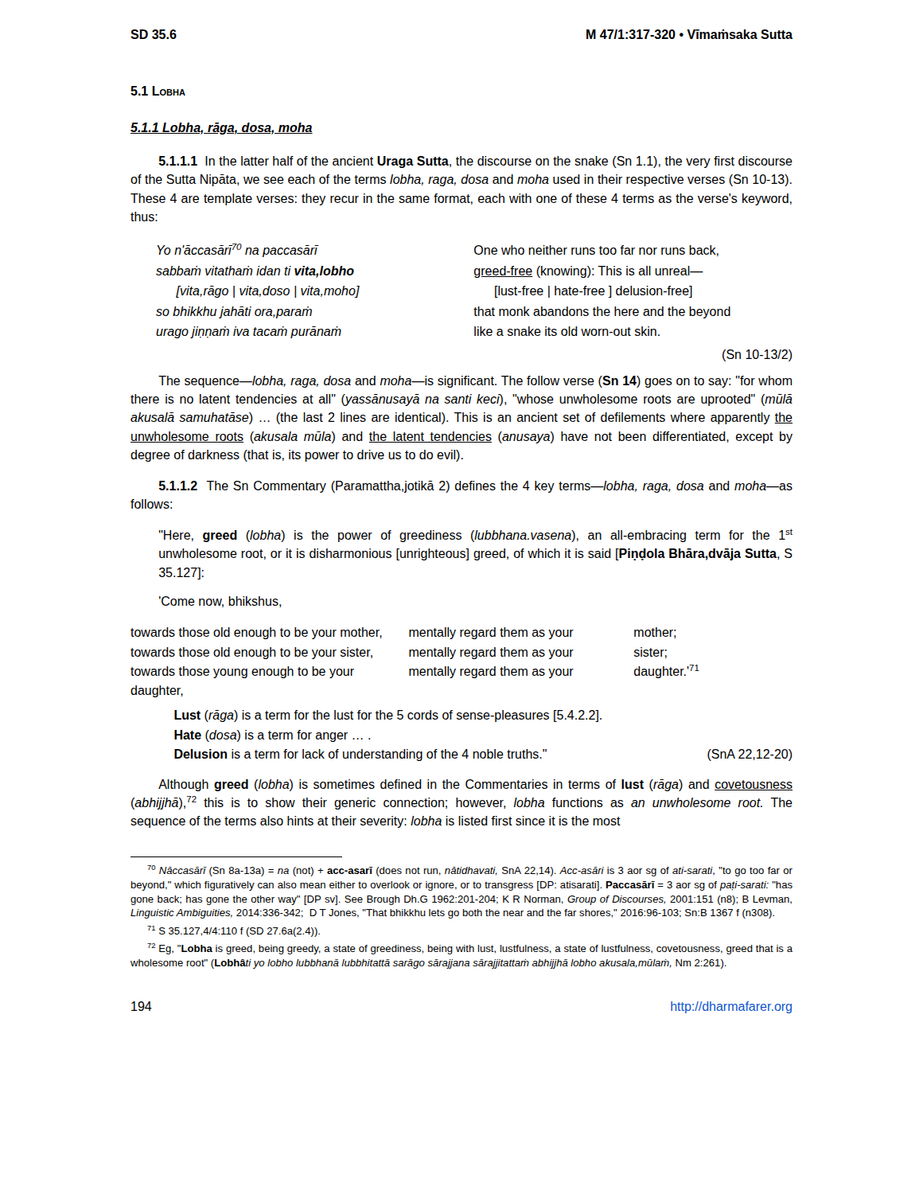SD 35.6
M 47/1:317-320 • Vīmaṁsaka Sutta
5.1 Lobha
5.1.1 Lobha, rāga, dosa, moha
5.1.1.1 In the latter half of the ancient Uraga Sutta, the discourse on the snake (Sn 1.1), the very first discourse of the Sutta Nipāta, we see each of the terms lobha, raga, dosa and moha used in their respective verses (Sn 10-13). These 4 are template verses: they recur in the same format, each with one of these 4 terms as the verse's keyword, thus:
| Yo n'āccasārī 70 na paccasārī | One who neither runs too far nor runs back, |
| sabbaṁ vitathaṁ idan ti vita,lobho | greed-free (knowing): This is all unreal— |
| [vita,rāgo / vita,doso / vita,moho] | [lust-free / hate-free ] delusion-free] |
| so bhikkhu jahāti ora,paraṁ | that monk abandons the here and the beyond |
| urago jiṇṇaṁ iva tacaṁ purānaṁ | like a snake its old worn-out skin. |
(Sn 10-13/2)
The sequence—lobha, raga, dosa and moha—is significant. The follow verse (Sn 14) goes on to say: "for whom there is no latent tendencies at all" (yassānusayā na santi keci), "whose unwholesome roots are uprooted" (mūlā akusalā samuhatāse) … (the last 2 lines are identical). This is an ancient set of defilements where apparently the unwholesome roots (akusala mūla) and the latent tendencies (anusaya) have not been differentiated, except by degree of darkness (that is, its power to drive us to do evil).
5.1.1.2 The Sn Commentary (Paramattha,jotikā 2) defines the 4 key terms—lobha, raga, dosa and moha—as follows:
"Here, greed (lobha) is the power of greediness (lubbhana.vasena), an all-embracing term for the 1st unwholesome root, or it is disharmonious [unrighteous] greed, of which it is said [Piṇḍola Bhāra,dvāja Sutta, S 35.127]:
'Come now, bhikshus,
| towards those old enough to be your mother, | mentally regard them as your | mother; |
| towards those old enough to be your sister, | mentally regard them as your | sister; |
| towards those young enough to be your daughter, | mentally regard them as your | daughter.' 71 |
Lust (rāga) is a term for the lust for the 5 cords of sense-pleasures [5.4.2.2].
Hate (dosa) is a term for anger … .
Delusion is a term for lack of understanding of the 4 noble truths." (SnA 22,12-20)
Although greed (lobha) is sometimes defined in the Commentaries in terms of lust (rāga) and covetousness (abhijjhā),72 this is to show their generic connection; however, lobha functions as an unwholesome root. The sequence of the terms also hints at their severity: lobha is listed first since it is the most
70 Nâccasārī (Sn 8a-13a) = na (not) + acc-asarī (does not run, nâtidhavati, SnA 22,14). Acc-asāri is 3 aor sg of ati-sarati, "to go too far or beyond," which figuratively can also mean either to overlook or ignore, or to transgress [DP: atisarati]. Paccasārī = 3 aor sg of paṭi-sarati: "has gone back; has gone the other way" [DP sv]. See Brough Dh.G 1962:201-204; K R Norman, Group of Discourses, 2001:151 (n8); B Levman, Linguistic Ambiguities, 2014:336-342; D T Jones, "That bhikkhu lets go both the near and the far shores," 2016:96-103; Sn:B 1367 f (n308).
71 S 35.127,4/4:110 f (SD 27.6a(2.4)).
72 Eg, "Lobha is greed, being greedy, a state of greediness, being with lust, lustfulness, a state of lustfulness, covetousness, greed that is a wholesome root" (Lobhâ ti yo lobho lubbhanā lubbhitattā sarāgo sārajjana sārajjitattaṁ abhijjhā lobho akusala,mūlaṁ, Nm 2:261).
194
http://dharmafarer.org